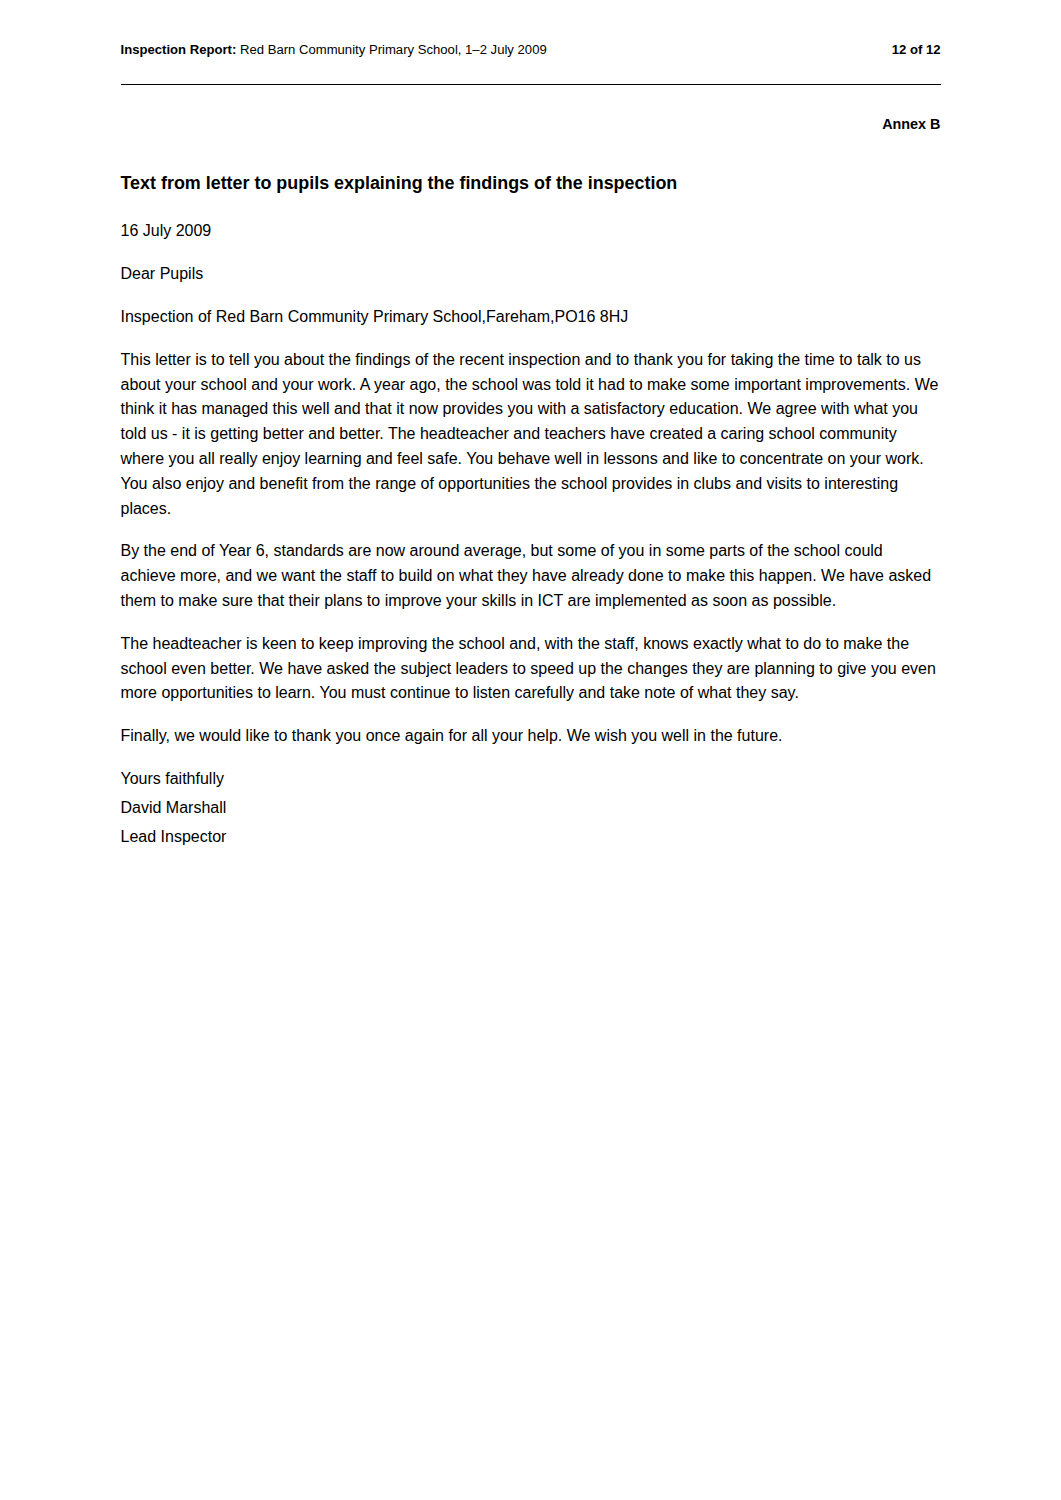Inspection Report: Red Barn Community Primary School, 1–2 July 2009
12 of 12
Annex B
Text from letter to pupils explaining the findings of the inspection
16 July 2009
Dear Pupils
Inspection of Red Barn Community Primary School,Fareham,PO16 8HJ
This letter is to tell you about the findings of the recent inspection and to thank you for taking the time to talk to us about your school and your work. A year ago, the school was told it had to make some important improvements. We think it has managed this well and that it now provides you with a satisfactory education. We agree with what you told us - it is getting better and better. The headteacher and teachers have created a caring school community where you all really enjoy learning and feel safe. You behave well in lessons and like to concentrate on your work. You also enjoy and benefit from the range of opportunities the school provides in clubs and visits to interesting places.
By the end of Year 6, standards are now around average, but some of you in some parts of the school could achieve more, and we want the staff to build on what they have already done to make this happen. We have asked them to make sure that their plans to improve your skills in ICT are implemented as soon as possible.
The headteacher is keen to keep improving the school and, with the staff, knows exactly what to do to make the school even better. We have asked the subject leaders to speed up the changes they are planning to give you even more opportunities to learn. You must continue to listen carefully and take note of what they say.
Finally, we would like to thank you once again for all your help. We wish you well in the future.
Yours faithfully
David Marshall
Lead Inspector